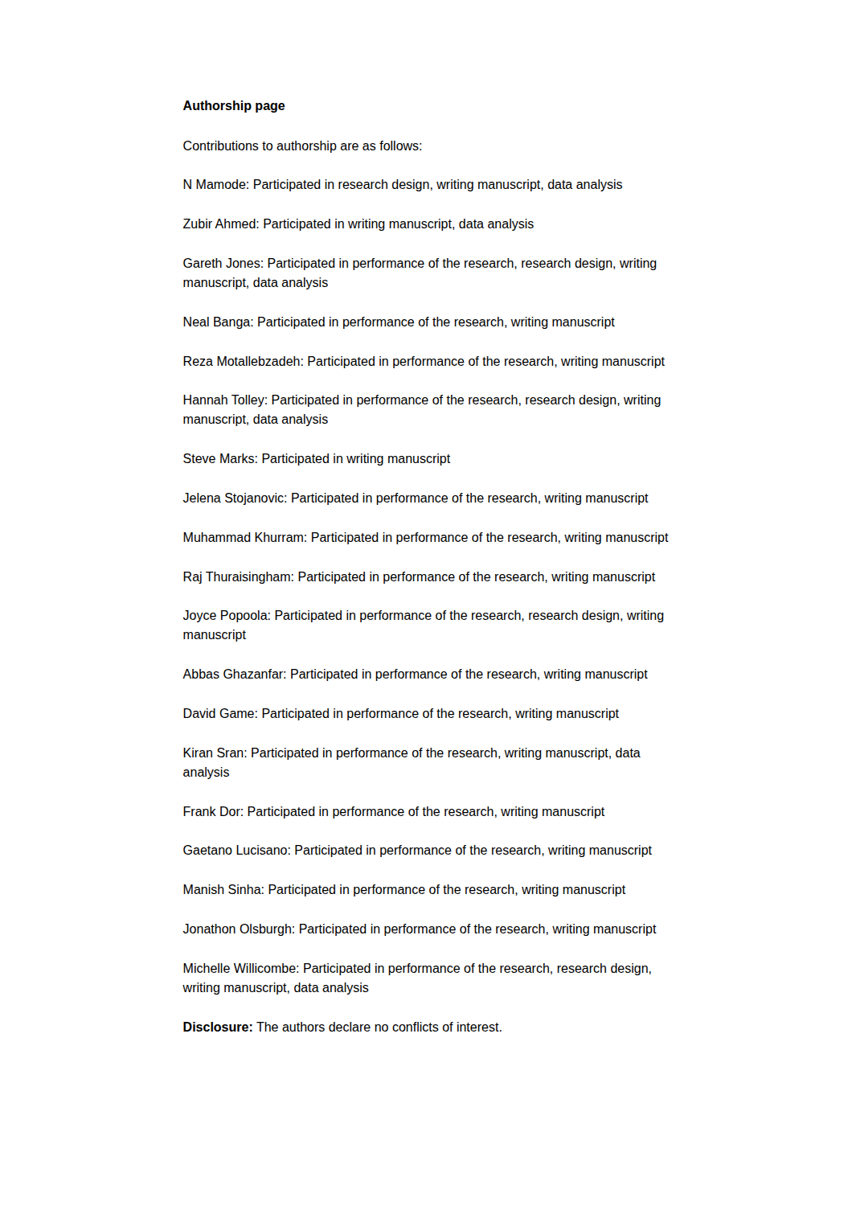Authorship page
Contributions to authorship are as follows:
N Mamode: Participated in research design, writing manuscript, data analysis
Zubir Ahmed: Participated in writing manuscript, data analysis
Gareth Jones: Participated in performance of the research, research design, writing manuscript, data analysis
Neal Banga: Participated in performance of the research, writing manuscript
Reza Motallebzadeh: Participated in performance of the research, writing manuscript
Hannah Tolley: Participated in performance of the research, research design, writing manuscript, data analysis
Steve Marks: Participated in writing manuscript
Jelena Stojanovic: Participated in performance of the research, writing manuscript
Muhammad Khurram: Participated in performance of the research, writing manuscript
Raj Thuraisingham: Participated in performance of the research, writing manuscript
Joyce Popoola: Participated in performance of the research, research design, writing manuscript
Abbas Ghazanfar: Participated in performance of the research, writing manuscript
David Game: Participated in performance of the research, writing manuscript
Kiran Sran: Participated in performance of the research, writing manuscript, data analysis
Frank Dor: Participated in performance of the research, writing manuscript
Gaetano Lucisano: Participated in performance of the research, writing manuscript
Manish Sinha: Participated in performance of the research, writing manuscript
Jonathon Olsburgh: Participated in performance of the research, writing manuscript
Michelle Willicombe: Participated in performance of the research, research design, writing manuscript, data analysis
Disclosure: The authors declare no conflicts of interest.